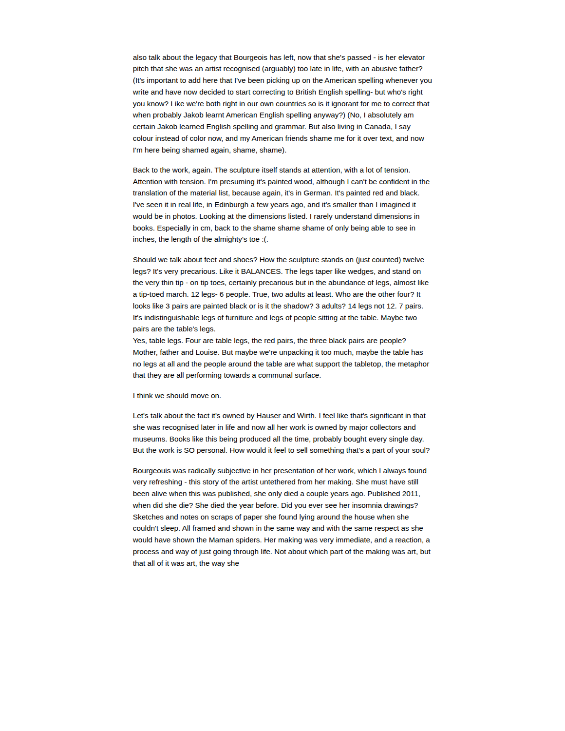also talk about the legacy that Bourgeois has left, now that she's passed - is her elevator pitch that she was an artist recognised (arguably) too late in life, with an abusive father? (It's important to add here that I've been picking up on the American spelling whenever you write and have now decided to start correcting to British English spelling- but who's right you know? Like we're both right in our own countries so is it ignorant for me to correct that when probably Jakob learnt American English spelling anyway?) (No, I absolutely am certain Jakob learned English spelling and grammar. But also living in Canada, I say colour instead of color now, and my American friends shame me for it over text, and now I'm here being shamed again, shame, shame).
Back to the work, again. The sculpture itself stands at attention, with a lot of tension. Attention with tension. I'm presuming it's painted wood, although I can't be confident in the translation of the material list, because again, it's in German. It's painted red and black. I've seen it in real life, in Edinburgh a few years ago, and it's smaller than I imagined it would be in photos. Looking at the dimensions listed. I rarely understand dimensions in books. Especially in cm, back to the shame shame shame of only being able to see in inches, the length of the almighty's toe :(.
Should we talk about feet and shoes? How the sculpture stands on (just counted) twelve legs? It's very precarious. Like it BALANCES. The legs taper like wedges, and stand on the very thin tip - on tip toes, certainly precarious but in the abundance of legs, almost like a tip-toed march. 12 legs- 6 people. True, two adults at least. Who are the other four? It looks like 3 pairs are painted black or is it the shadow? 3 adults? 14 legs not 12. 7 pairs. It's indistinguishable legs of furniture and legs of people sitting at the table. Maybe two pairs are the table's legs.
Yes, table legs. Four are table legs, the red pairs, the three black pairs are people? Mother, father and Louise. But maybe we're unpacking it too much, maybe the table has no legs at all and the people around the table are what support the tabletop, the metaphor that they are all performing towards a communal surface.
I think we should move on.
Let's talk about the fact it's owned by Hauser and Wirth. I feel like that's significant in that she was recognised later in life and now all her work is owned by major collectors and museums. Books like this being produced all the time, probably bought every single day. But the work is SO personal. How would it feel to sell something that's a part of your soul?
Bourgeouis was radically subjective in her presentation of her work, which I always found very refreshing - this story of the artist untethered from her making. She must have still been alive when this was published, she only died a couple years ago. Published 2011, when did she die? She died the year before. Did you ever see her insomnia drawings? Sketches and notes on scraps of paper she found lying around the house when she couldn't sleep. All framed and shown in the same way and with the same respect as she would have shown the Maman spiders. Her making was very immediate, and a reaction, a process and way of just going through life. Not about which part of the making was art, but that all of it was art, the way she